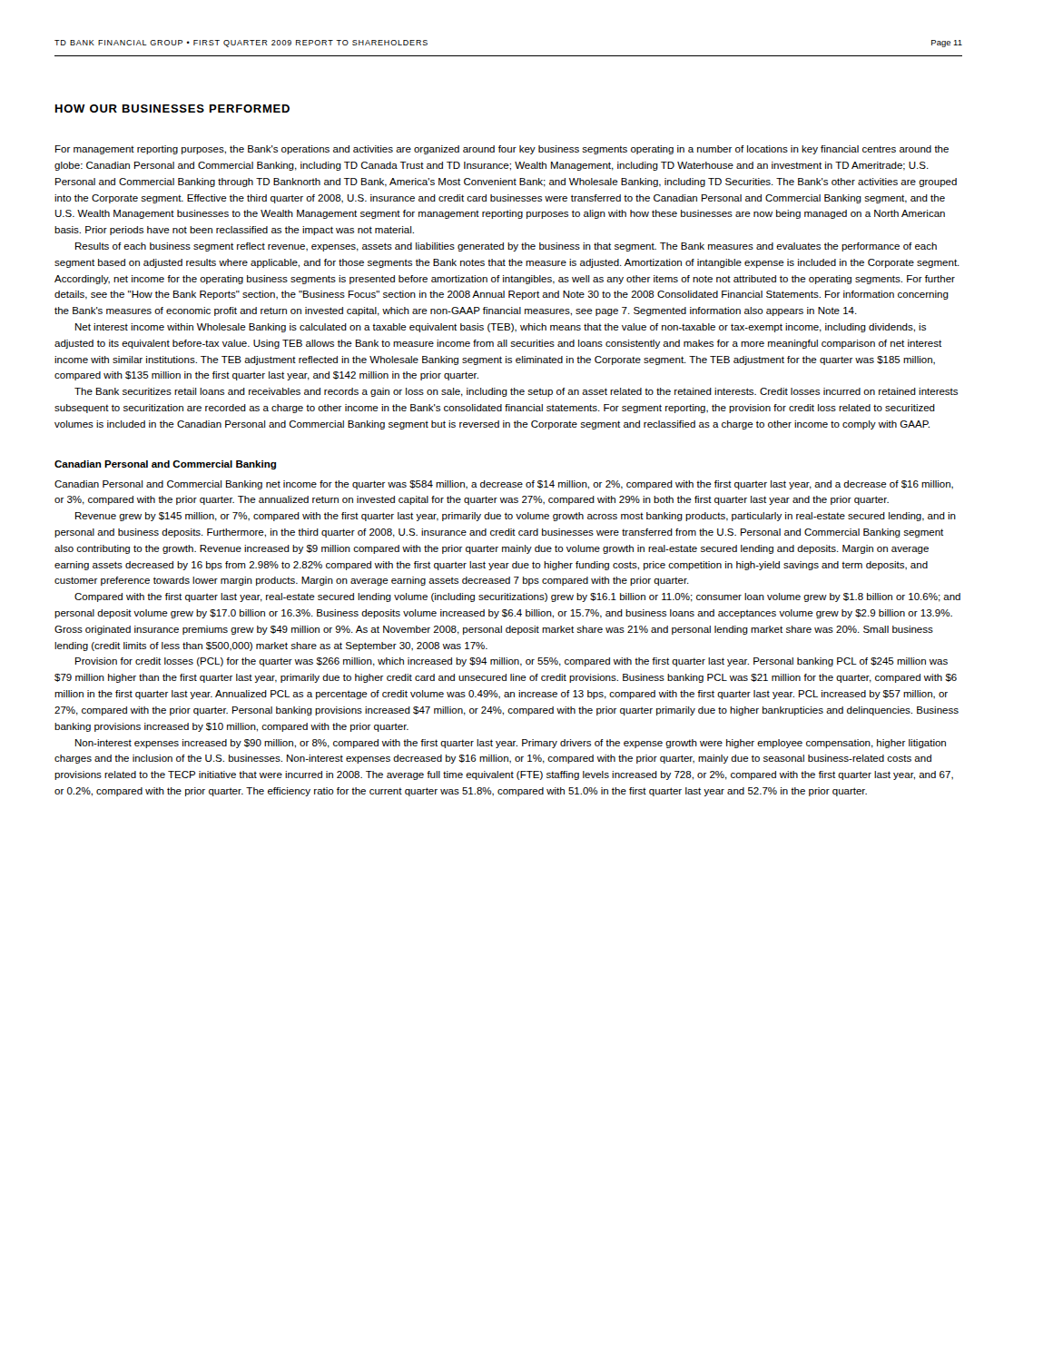TD Bank Financial Group • First Quarter 2009 Report to Shareholders Page 11
How Our Businesses Performed
For management reporting purposes, the Bank's operations and activities are organized around four key business segments operating in a number of locations in key financial centres around the globe: Canadian Personal and Commercial Banking, including TD Canada Trust and TD Insurance; Wealth Management, including TD Waterhouse and an investment in TD Ameritrade; U.S. Personal and Commercial Banking through TD Banknorth and TD Bank, America's Most Convenient Bank; and Wholesale Banking, including TD Securities. The Bank's other activities are grouped into the Corporate segment. Effective the third quarter of 2008, U.S. insurance and credit card businesses were transferred to the Canadian Personal and Commercial Banking segment, and the U.S. Wealth Management businesses to the Wealth Management segment for management reporting purposes to align with how these businesses are now being managed on a North American basis. Prior periods have not been reclassified as the impact was not material.
Results of each business segment reflect revenue, expenses, assets and liabilities generated by the business in that segment. The Bank measures and evaluates the performance of each segment based on adjusted results where applicable, and for those segments the Bank notes that the measure is adjusted. Amortization of intangible expense is included in the Corporate segment. Accordingly, net income for the operating business segments is presented before amortization of intangibles, as well as any other items of note not attributed to the operating segments. For further details, see the "How the Bank Reports" section, the "Business Focus" section in the 2008 Annual Report and Note 30 to the 2008 Consolidated Financial Statements. For information concerning the Bank's measures of economic profit and return on invested capital, which are non-GAAP financial measures, see page 7. Segmented information also appears in Note 14.
Net interest income within Wholesale Banking is calculated on a taxable equivalent basis (TEB), which means that the value of non-taxable or tax-exempt income, including dividends, is adjusted to its equivalent before-tax value. Using TEB allows the Bank to measure income from all securities and loans consistently and makes for a more meaningful comparison of net interest income with similar institutions. The TEB adjustment reflected in the Wholesale Banking segment is eliminated in the Corporate segment. The TEB adjustment for the quarter was $185 million, compared with $135 million in the first quarter last year, and $142 million in the prior quarter.
The Bank securitizes retail loans and receivables and records a gain or loss on sale, including the setup of an asset related to the retained interests. Credit losses incurred on retained interests subsequent to securitization are recorded as a charge to other income in the Bank's consolidated financial statements. For segment reporting, the provision for credit loss related to securitized volumes is included in the Canadian Personal and Commercial Banking segment but is reversed in the Corporate segment and reclassified as a charge to other income to comply with GAAP.
Canadian Personal and Commercial Banking
Canadian Personal and Commercial Banking net income for the quarter was $584 million, a decrease of $14 million, or 2%, compared with the first quarter last year, and a decrease of $16 million, or 3%, compared with the prior quarter. The annualized return on invested capital for the quarter was 27%, compared with 29% in both the first quarter last year and the prior quarter.
Revenue grew by $145 million, or 7%, compared with the first quarter last year, primarily due to volume growth across most banking products, particularly in real-estate secured lending, and in personal and business deposits. Furthermore, in the third quarter of 2008, U.S. insurance and credit card businesses were transferred from the U.S. Personal and Commercial Banking segment also contributing to the growth. Revenue increased by $9 million compared with the prior quarter mainly due to volume growth in real-estate secured lending and deposits. Margin on average earning assets decreased by 16 bps from 2.98% to 2.82% compared with the first quarter last year due to higher funding costs, price competition in high-yield savings and term deposits, and customer preference towards lower margin products. Margin on average earning assets decreased 7 bps compared with the prior quarter.
Compared with the first quarter last year, real-estate secured lending volume (including securitizations) grew by $16.1 billion or 11.0%; consumer loan volume grew by $1.8 billion or 10.6%; and personal deposit volume grew by $17.0 billion or 16.3%. Business deposits volume increased by $6.4 billion, or 15.7%, and business loans and acceptances volume grew by $2.9 billion or 13.9%. Gross originated insurance premiums grew by $49 million or 9%. As at November 2008, personal deposit market share was 21% and personal lending market share was 20%. Small business lending (credit limits of less than $500,000) market share as at September 30, 2008 was 17%.
Provision for credit losses (PCL) for the quarter was $266 million, which increased by $94 million, or 55%, compared with the first quarter last year. Personal banking PCL of $245 million was $79 million higher than the first quarter last year, primarily due to higher credit card and unsecured line of credit provisions. Business banking PCL was $21 million for the quarter, compared with $6 million in the first quarter last year. Annualized PCL as a percentage of credit volume was 0.49%, an increase of 13 bps, compared with the first quarter last year. PCL increased by $57 million, or 27%, compared with the prior quarter. Personal banking provisions increased $47 million, or 24%, compared with the prior quarter primarily due to higher bankrupticies and delinquencies. Business banking provisions increased by $10 million, compared with the prior quarter.
Non-interest expenses increased by $90 million, or 8%, compared with the first quarter last year. Primary drivers of the expense growth were higher employee compensation, higher litigation charges and the inclusion of the U.S. businesses. Non-interest expenses decreased by $16 million, or 1%, compared with the prior quarter, mainly due to seasonal business-related costs and provisions related to the TECP initiative that were incurred in 2008. The average full time equivalent (FTE) staffing levels increased by 728, or 2%, compared with the first quarter last year, and 67, or 0.2%, compared with the prior quarter. The efficiency ratio for the current quarter was 51.8%, compared with 51.0% in the first quarter last year and 52.7% in the prior quarter.